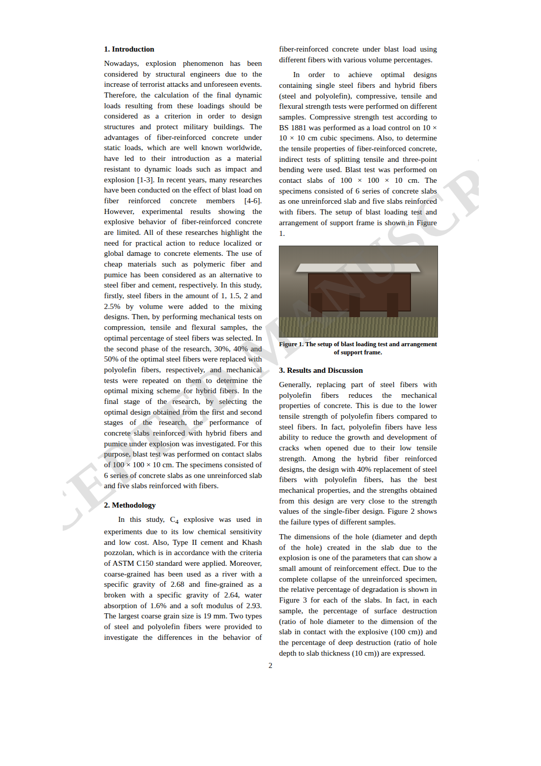ACCEPTED MANUSCRIPT
1. Introduction
Nowadays, explosion phenomenon has been considered by structural engineers due to the increase of terrorist attacks and unforeseen events. Therefore, the calculation of the final dynamic loads resulting from these loadings should be considered as a criterion in order to design structures and protect military buildings. The advantages of fiber-reinforced concrete under static loads, which are well known worldwide, have led to their introduction as a material resistant to dynamic loads such as impact and explosion [1-3]. In recent years, many researches have been conducted on the effect of blast load on fiber reinforced concrete members [4-6]. However, experimental results showing the explosive behavior of fiber-reinforced concrete are limited. All of these researches highlight the need for practical action to reduce localized or global damage to concrete elements. The use of cheap materials such as polymeric fiber and pumice has been considered as an alternative to steel fiber and cement, respectively. In this study, firstly, steel fibers in the amount of 1, 1.5, 2 and 2.5% by volume were added to the mixing designs. Then, by performing mechanical tests on compression, tensile and flexural samples, the optimal percentage of steel fibers was selected. In the second phase of the research, 30%, 40% and 50% of the optimal steel fibers were replaced with polyolefin fibers, respectively, and mechanical tests were repeated on them to determine the optimal mixing scheme for hybrid fibers. In the final stage of the research, by selecting the optimal design obtained from the first and second stages of the research, the performance of concrete slabs reinforced with hybrid fibers and pumice under explosion was investigated. For this purpose, blast test was performed on contact slabs of 100 × 100 × 10 cm. The specimens consisted of 6 series of concrete slabs as one unreinforced slab and five slabs reinforced with fibers.
2. Methodology
In this study, C4 explosive was used in experiments due to its low chemical sensitivity and low cost. Also, Type II cement and Khash pozzolan, which is in accordance with the criteria of ASTM C150 standard were applied. Moreover, coarse-grained has been used as a river with a specific gravity of 2.68 and fine-grained as a broken with a specific gravity of 2.64, water absorption of 1.6% and a soft modulus of 2.93. The largest coarse grain size is 19 mm. Two types of steel and polyolefin fibers were provided to investigate the differences in the behavior of fiber-reinforced concrete under blast load using different fibers with various volume percentages.
In order to achieve optimal designs containing single steel fibers and hybrid fibers (steel and polyolefin), compressive, tensile and flexural strength tests were performed on different samples. Compressive strength test according to BS 1881 was performed as a load control on 10 × 10 × 10 cm cubic specimens. Also, to determine the tensile properties of fiber-reinforced concrete, indirect tests of splitting tensile and three-point bending were used. Blast test was performed on contact slabs of 100 × 100 × 10 cm. The specimens consisted of 6 series of concrete slabs as one unreinforced slab and five slabs reinforced with fibers. The setup of blast loading test and arrangement of support frame is shown in Figure 1.
Figure 1. The setup of blast loading test and arrangement of support frame.
3. Results and Discussion
Generally, replacing part of steel fibers with polyolefin fibers reduces the mechanical properties of concrete. This is due to the lower tensile strength of polyolefin fibers compared to steel fibers. In fact, polyolefin fibers have less ability to reduce the growth and development of cracks when opened due to their low tensile strength. Among the hybrid fiber reinforced designs, the design with 40% replacement of steel fibers with polyolefin fibers, has the best mechanical properties, and the strengths obtained from this design are very close to the strength values of the single-fiber design. Figure 2 shows the failure types of different samples.
The dimensions of the hole (diameter and depth of the hole) created in the slab due to the explosion is one of the parameters that can show a small amount of reinforcement effect. Due to the complete collapse of the unreinforced specimen, the relative percentage of degradation is shown in Figure 3 for each of the slabs. In fact, in each sample, the percentage of surface destruction (ratio of hole diameter to the dimension of the slab in contact with the explosive (100 cm)) and the percentage of deep destruction (ratio of hole depth to slab thickness (10 cm)) are expressed.
2